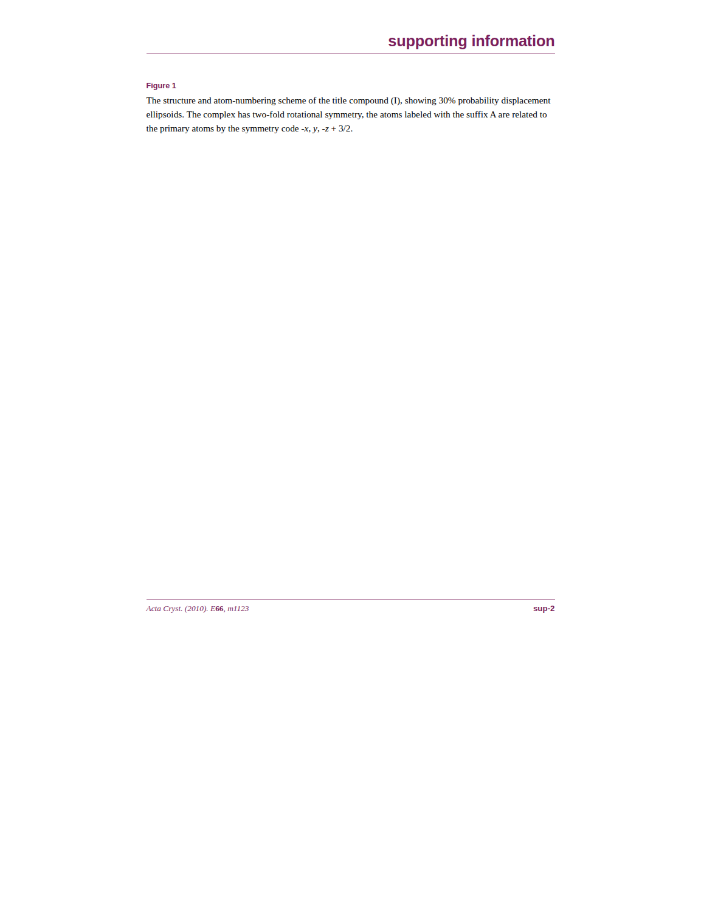supporting information
Figure 1
The structure and atom-numbering scheme of the title compound (I), showing 30% probability displacement ellipsoids. The complex has two-fold rotational symmetry, the atoms labeled with the suffix A are related to the primary atoms by the symmetry code -x, y, -z + 3/2.
Acta Cryst. (2010). E66, m1123
sup-2